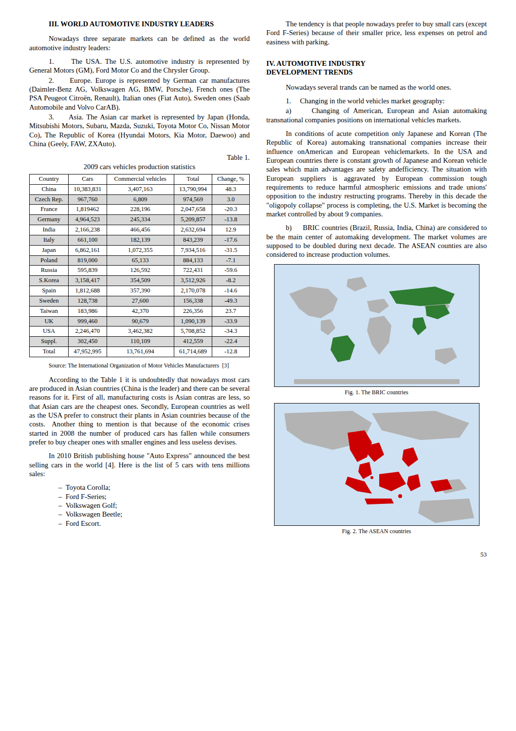III. WORLD AUTOMOTIVE INDUSTRY LEADERS
Nowadays three separate markets can be defined as the world automotive industry leaders:
1. The USA. The U.S. automotive industry is represented by General Motors (GM), Ford Motor Co and the Chrysler Group.
2. Europe. Europe is represented by German car manufactures (Daimler-Benz AG, Volkswagen AG, BMW, Porsche), French ones (The PSA Peugeot Citroën, Renault), Italian ones (Fiat Auto), Sweden ones (Saab Automobile and Volvo CarAB).
3. Asia. The Asian car market is represented by Japan (Honda, Mitsubishi Motors, Subaru, Mazda, Suzuki, Toyota Motor Co, Nissan Motor Co), The Republic of Korea (Hyundai Motors, Kia Motor, Daewoo) and China (Geely, FAW, ZXAuto).
Table 1.
2009 cars vehicles production statistics
| Country | Cars | Commercial vehicles | Total | Change, % |
| --- | --- | --- | --- | --- |
| China | 10,383,831 | 3,407,163 | 13,790,994 | 48.3 |
| Czech Rep. | 967,760 | 6,809 | 974,569 | 3.0 |
| France | 1,819462 | 228,196 | 2,047,658 | -20.3 |
| Germany | 4,964,523 | 245,334 | 5,209,857 | -13.8 |
| India | 2,166,238 | 466,456 | 2,632,694 | 12.9 |
| Italy | 661,100 | 182,139 | 843,239 | -17.6 |
| Japan | 6,862,161 | 1,072,355 | 7,934,516 | -31.5 |
| Poland | 819,000 | 65,133 | 884,133 | -7.1 |
| Russia | 595,839 | 126,592 | 722,431 | -59.6 |
| S.Korea | 3,158,417 | 354,509 | 3,512,926 | -8.2 |
| Spain | 1,812,688 | 357,390 | 2,170,078 | -14.6 |
| Sweden | 128,738 | 27,600 | 156,338 | -49.3 |
| Taiwan | 183,986 | 42,370 | 226,356 | 23.7 |
| UK | 999,460 | 90,679 | 1,090,139 | -33.9 |
| USA | 2,246,470 | 3,462,382 | 5,708,852 | -34.3 |
| Suppl. | 302,450 | 110,109 | 412,559 | -22.4 |
| Total | 47,952,995 | 13,761,694 | 61,714,689 | -12.8 |
Source: The International Organization of Motor Vehicles Manufacturers [3]
According to the Table 1 it is undoubtedly that nowadays most cars are produced in Asian countries (China is the leader) and there can be several reasons for it. First of all, manufacturing costs is Asian contras are less, so that Asian cars are the cheapest ones. Secondly, European countries as well as the USA prefer to construct their plants in Asian countries because of the costs. Another thing to mention is that because of the economic crises started in 2008 the number of produced cars has fallen while consumers prefer to buy cheaper ones with smaller engines and less useless devises.
In 2010 British publishing house "Auto Express" announced the best selling cars in the world [4]. Here is the list of 5 cars with tens millions sales:
Toyota Corolla;
Ford F-Series;
Volkswagen Golf;
Volkswagen Beetle;
Ford Escort.
The tendency is that people nowadays prefer to buy small cars (except Ford F-Series) because of their smaller price, less expenses on petrol and easiness with parking.
IV. AUTOMOTIVE INDUSTRY
DEVELOPMENT TRENDS
Nowadays several trands can be named as the world ones.
1. Changing in the world vehicles market geography:
a) Changing of American, European and Asian automaking transnational companies positions on international vehicles markets.
In conditions of acute competition only Japanese and Korean (The Republic of Korea) automaking transnational companies increase their influence onAmerican and European vehiclemarkets. In the USA and European countries there is constant growth of Japanese and Korean vehicle sales which main advantages are safety andefficiency. The situation with European suppliers is aggravated by European commission tough requirements to reduce harmful atmospheric emissions and trade unions' opposition to the industry restructing programs. Thereby in this decade the "oligopoly collapse" process is completing, the U.S. Market is becoming the market controlled by about 9 companies.
b) BRIC countries (Brazil, Russia, India, China) are considered to be the main center of automaking development. The market volumes are supposed to be doubled during next decade. The ASEAN counties are also considered to increase production volumes.
Fig. 1. The BRIC countries
Fig. 2. The ASEAN countries
53